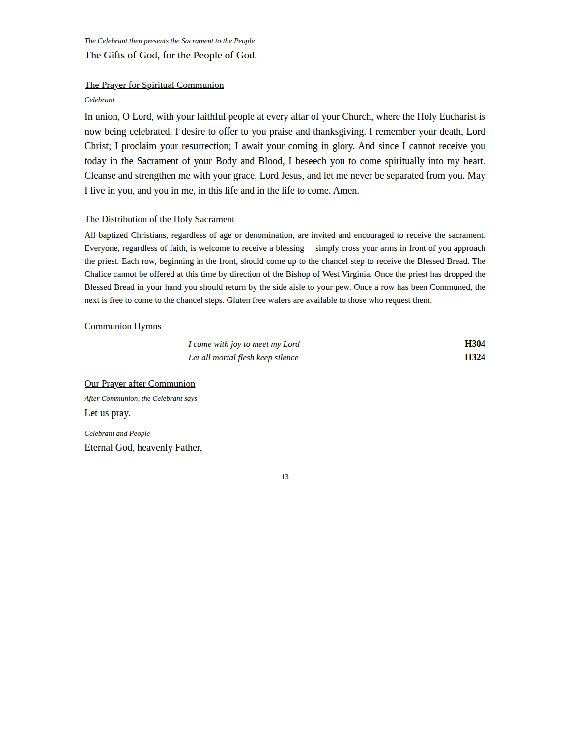The Celebrant then presents the Sacrament to the People
The Gifts of God, for the People of God.
The Prayer for Spiritual Communion
Celebrant
In union, O Lord, with your faithful people at every altar of your Church, where the Holy Eucharist is now being celebrated, I desire to offer to you praise and thanksgiving. I remember your death, Lord Christ; I proclaim your resurrection; I await your coming in glory. And since I cannot receive you today in the Sacrament of your Body and Blood, I beseech you to come spiritually into my heart. Cleanse and strengthen me with your grace, Lord Jesus, and let me never be separated from you. May I live in you, and you in me, in this life and in the life to come. Amen.
The Distribution of the Holy Sacrament
All baptized Christians, regardless of age or denomination, are invited and encouraged to receive the sacrament. Everyone, regardless of faith, is welcome to receive a blessing— simply cross your arms in front of you approach the priest. Each row, beginning in the front, should come up to the chancel step to receive the Blessed Bread. The Chalice cannot be offered at this time by direction of the Bishop of West Virginia. Once the priest has dropped the Blessed Bread in your hand you should return by the side aisle to your pew. Once a row has been Communed, the next is free to come to the chancel steps. Gluten free wafers are available to those who request them.
Communion Hymns
I come with joy to meet my Lord H304
Let all mortal flesh keep silence H324
Our Prayer after Communion
After Communion, the Celebrant says
Let us pray.
Celebrant and People
Eternal God, heavenly Father,
13